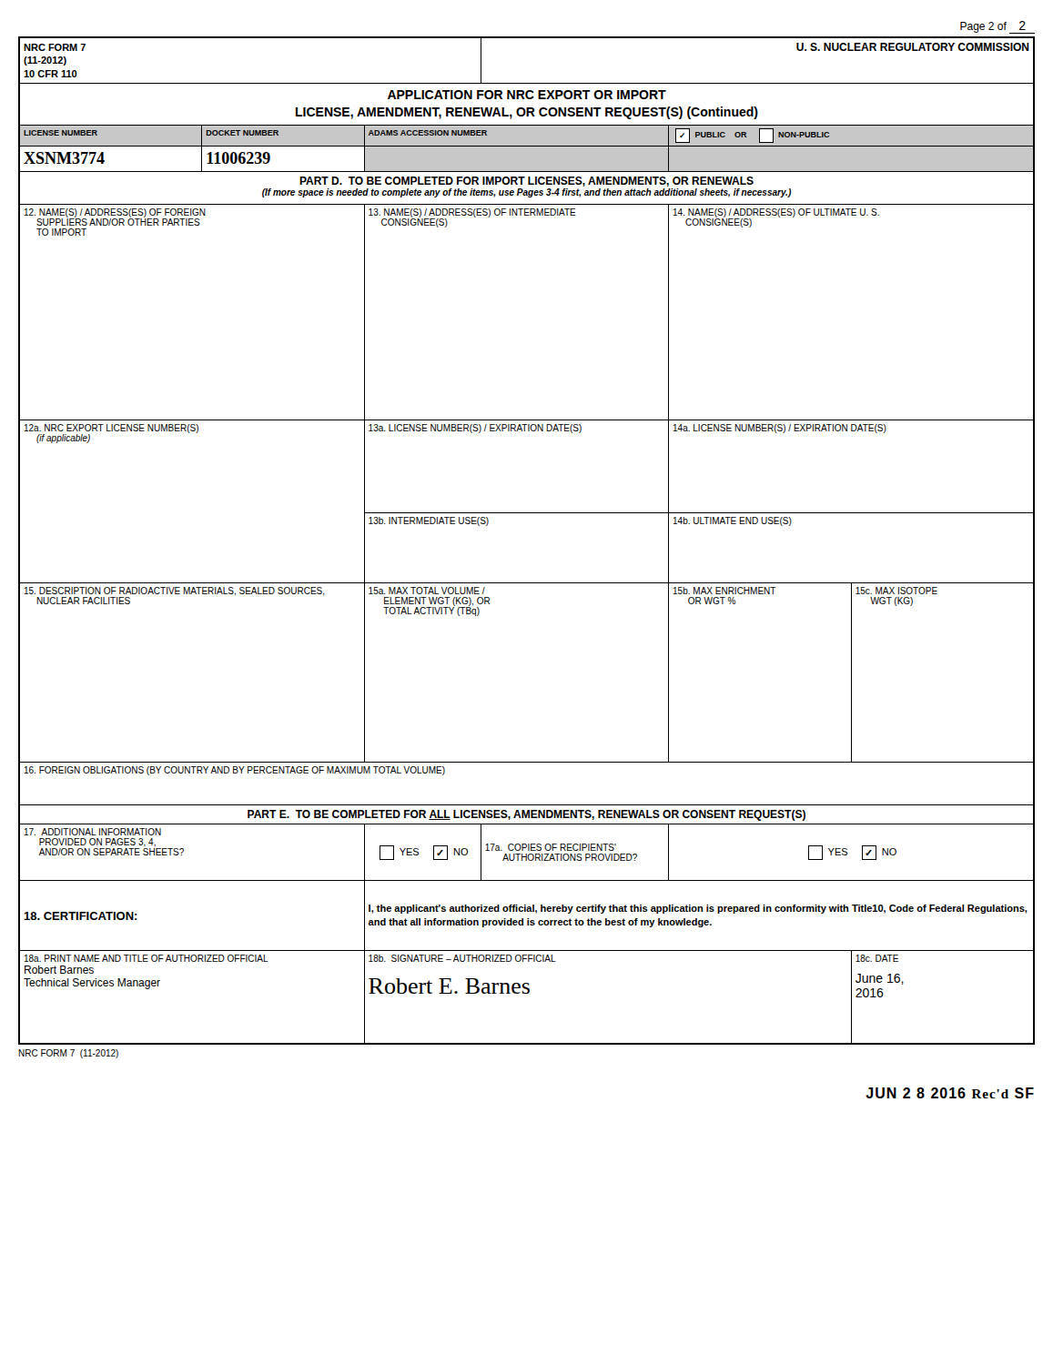Page 2 of 2
| NRC FORM 7 (11-2012) 10 CFR 110 | U. S. NUCLEAR REGULATORY COMMISSION |
| APPLICATION FOR NRC EXPORT OR IMPORT LICENSE, AMENDMENT, RENEWAL, OR CONSENT REQUEST(S) (Continued) |
| LICENSE NUMBER | DOCKET NUMBER | ADAMS ACCESSION NUMBER | ✓ PUBLIC OR NON-PUBLIC |
| XSNM3774 | 11006239 | | |
| PART D. TO BE COMPLETED FOR IMPORT LICENSES, AMENDMENTS, OR RENEWALS (If more space is needed to complete any of the items, use Pages 3-4 first, and then attach additional sheets, if necessary.) |
| 12. NAME(S) / ADDRESS(ES) OF FOREIGN SUPPLIERS AND/OR OTHER PARTIES TO IMPORT | 13. NAME(S) / ADDRESS(ES) OF INTERMEDIATE CONSIGNEE(S) | 14. NAME(S) / ADDRESS(ES) OF ULTIMATE U. S. CONSIGNEE(S) |
| 12a. NRC EXPORT LICENSE NUMBER(S) (if applicable) | 13a. LICENSE NUMBER(S) / EXPIRATION DATE(S) | 14a. LICENSE NUMBER(S) / EXPIRATION DATE(S) |
| 13b. INTERMEDIATE USE(S) | 14b. ULTIMATE END USE(S) |
| 15. DESCRIPTION OF RADIOACTIVE MATERIALS, SEALED SOURCES, NUCLEAR FACILITIES | 15a. MAX TOTAL VOLUME / ELEMENT WGT (KG), OR TOTAL ACTIVITY (TBq) | 15b. MAX ENRICHMENT OR WGT % | 15c. MAX ISOTOPE WGT (KG) |
| 16. FOREIGN OBLIGATIONS (BY COUNTRY AND BY PERCENTAGE OF MAXIMUM TOTAL VOLUME) |
| PART E. TO BE COMPLETED FOR ALL LICENSES, AMENDMENTS, RENEWALS OR CONSENT REQUEST(S) |
| 17. ADDITIONAL INFORMATION PROVIDED ON PAGES 3, 4, AND/OR ON SEPARATE SHEETS? | YES ✓ NO | 17a. COPIES OF RECIPIENTS' AUTHORIZATIONS PROVIDED? | YES ✓ NO |
| 18. CERTIFICATION: | I, the applicant's authorized official, hereby certify that this application is prepared in conformity with Title10, Code of Federal Regulations, and that all information provided is correct to the best of my knowledge. |
| 18a. PRINT NAME AND TITLE OF AUTHORIZED OFFICIAL Robert Barnes Technical Services Manager | 18b. SIGNATURE – AUTHORIZED OFFICIAL Robert E. Barnes | 18c. DATE June 16, 2016 |
NRC FORM 7 (11-2012)
JUN 2 8 2016 Rec'd SF